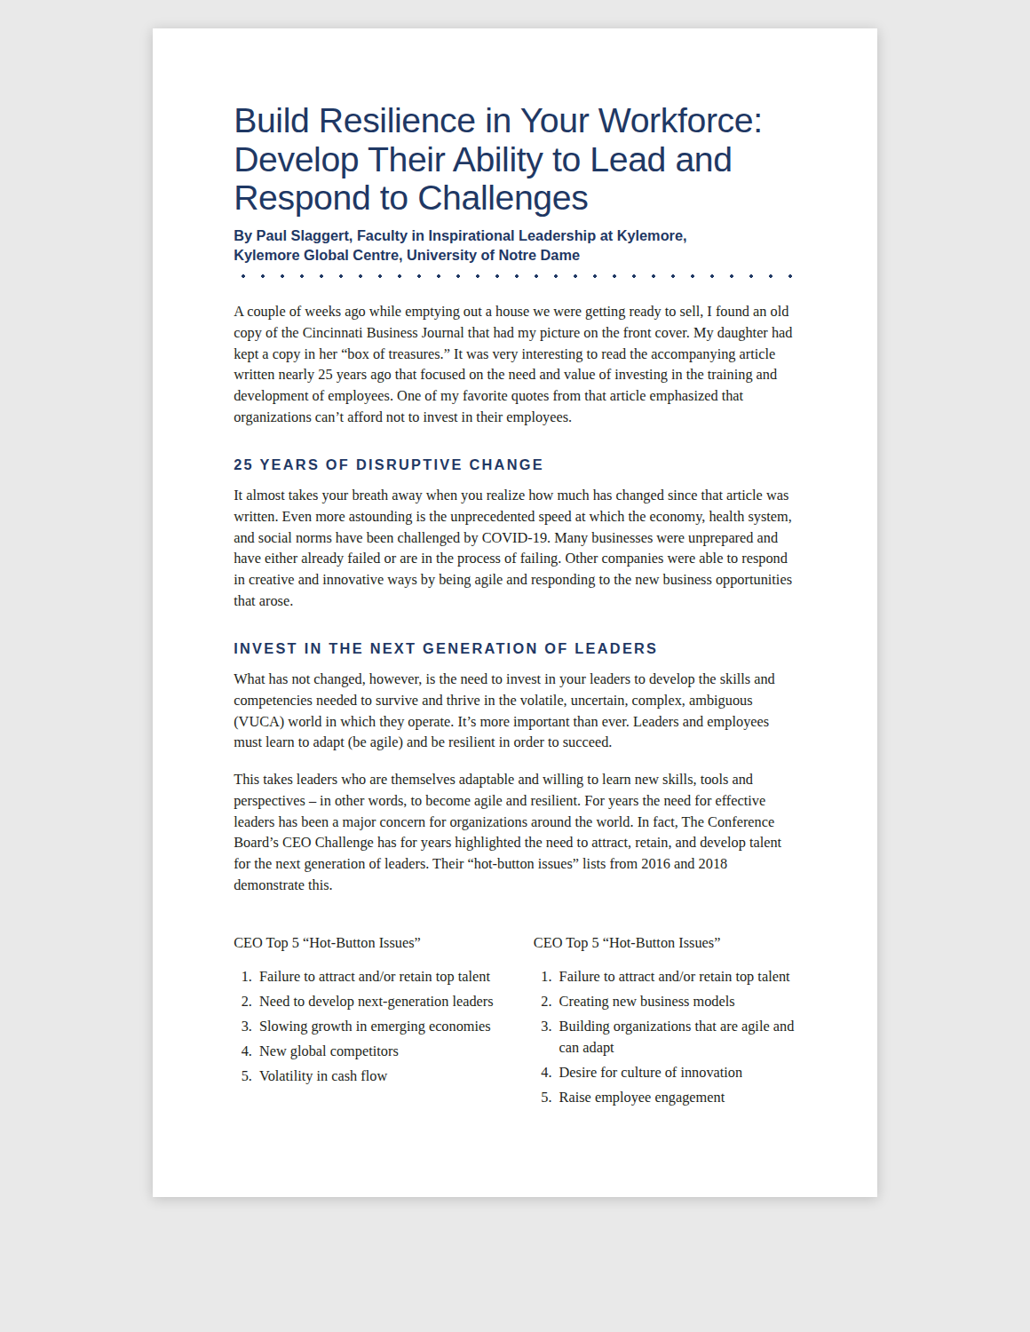Build Resilience in Your Workforce: Develop Their Ability to Lead and Respond to Challenges
By Paul Slaggert, Faculty in Inspirational Leadership at Kylemore,
Kylemore Global Centre, University of Notre Dame
A couple of weeks ago while emptying out a house we were getting ready to sell, I found an old copy of the Cincinnati Business Journal that had my picture on the front cover. My daughter had kept a copy in her “box of treasures.” It was very interesting to read the accompanying article written nearly 25 years ago that focused on the need and value of investing in the training and development of employees. One of my favorite quotes from that article emphasized that organizations can’t afford not to invest in their employees.
25 Years of Disruptive Change
It almost takes your breath away when you realize how much has changed since that article was written. Even more astounding is the unprecedented speed at which the economy, health system, and social norms have been challenged by COVID-19. Many businesses were unprepared and have either already failed or are in the process of failing. Other companies were able to respond in creative and innovative ways by being agile and responding to the new business opportunities that arose.
Invest in the Next Generation of Leaders
What has not changed, however, is the need to invest in your leaders to develop the skills and competencies needed to survive and thrive in the volatile, uncertain, complex, ambiguous (VUCA) world in which they operate. It’s more important than ever. Leaders and employees must learn to adapt (be agile) and be resilient in order to succeed.
This takes leaders who are themselves adaptable and willing to learn new skills, tools and perspectives – in other words, to become agile and resilient. For years the need for effective leaders has been a major concern for organizations around the world. In fact, The Conference Board’s CEO Challenge has for years highlighted the need to attract, retain, and develop talent for the next generation of leaders. Their “hot-button issues” lists from 2016 and 2018 demonstrate this.
CEO Top 5 “Hot-Button Issues”
Failure to attract and/or retain top talent
Need to develop next-generation leaders
Slowing growth in emerging economies
New global competitors
Volatility in cash flow
CEO Top 5 “Hot-Button Issues”
Failure to attract and/or retain top talent
Creating new business models
Building organizations that are agile and can adapt
Desire for culture of innovation
Raise employee engagement